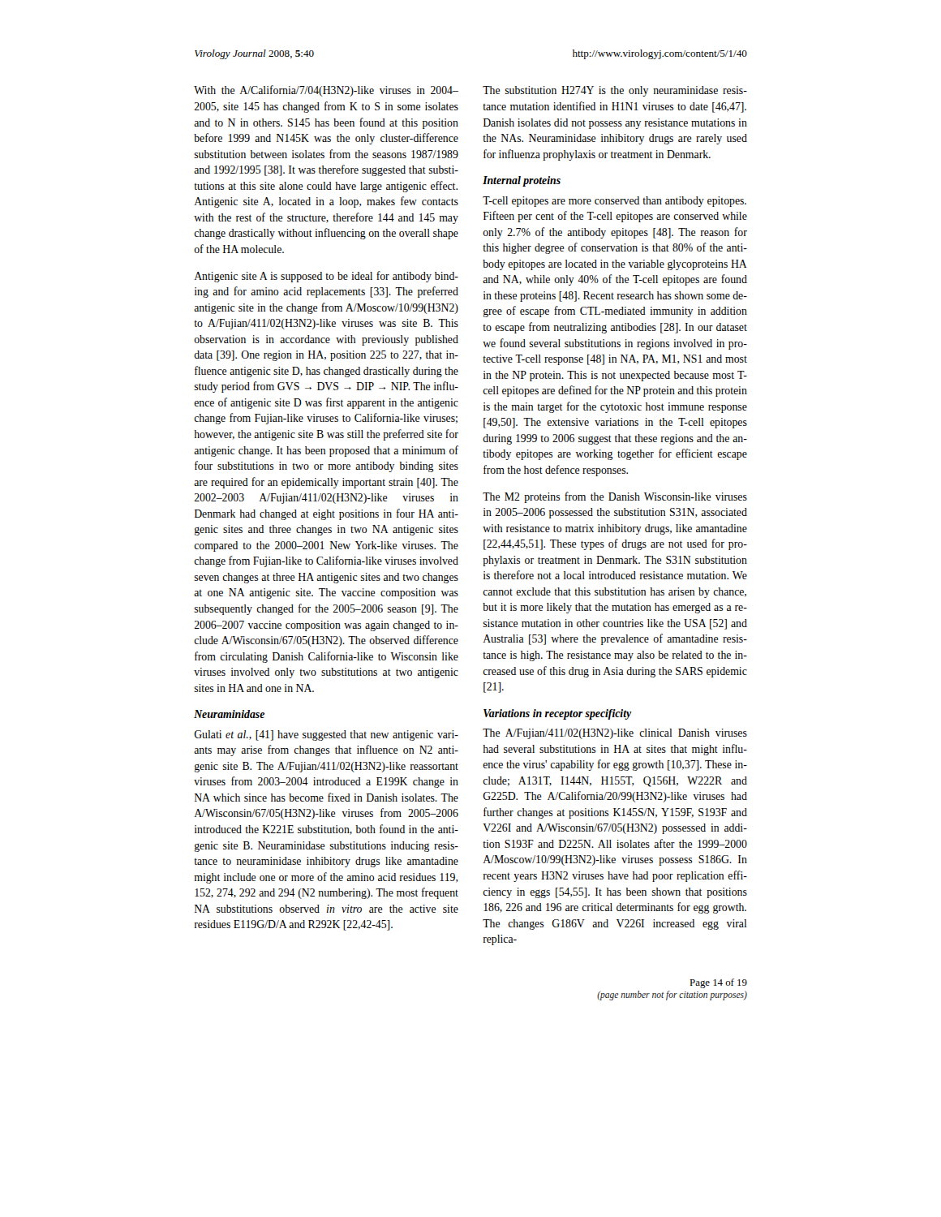Virology Journal 2008, 5:40
http://www.virologyj.com/content/5/1/40
With the A/California/7/04(H3N2)-like viruses in 2004–2005, site 145 has changed from K to S in some isolates and to N in others. S145 has been found at this position before 1999 and N145K was the only cluster-difference substitution between isolates from the seasons 1987/1989 and 1992/1995 [38]. It was therefore suggested that substitutions at this site alone could have large antigenic effect. Antigenic site A, located in a loop, makes few contacts with the rest of the structure, therefore 144 and 145 may change drastically without influencing on the overall shape of the HA molecule.
Antigenic site A is supposed to be ideal for antibody binding and for amino acid replacements [33]. The preferred antigenic site in the change from A/Moscow/10/99(H3N2) to A/Fujian/411/02(H3N2)-like viruses was site B. This observation is in accordance with previously published data [39]. One region in HA, position 225 to 227, that influence antigenic site D, has changed drastically during the study period from GVS → DVS → DIP → NIP. The influence of antigenic site D was first apparent in the antigenic change from Fujian-like viruses to California-like viruses; however, the antigenic site B was still the preferred site for antigenic change. It has been proposed that a minimum of four substitutions in two or more antibody binding sites are required for an epidemically important strain [40]. The 2002–2003 A/Fujian/411/02(H3N2)-like viruses in Denmark had changed at eight positions in four HA antigenic sites and three changes in two NA antigenic sites compared to the 2000–2001 New York-like viruses. The change from Fujian-like to California-like viruses involved seven changes at three HA antigenic sites and two changes at one NA antigenic site. The vaccine composition was subsequently changed for the 2005–2006 season [9]. The 2006–2007 vaccine composition was again changed to include A/Wisconsin/67/05(H3N2). The observed difference from circulating Danish California-like to Wisconsin like viruses involved only two substitutions at two antigenic sites in HA and one in NA.
Neuraminidase
Gulati et al., [41] have suggested that new antigenic variants may arise from changes that influence on N2 antigenic site B. The A/Fujian/411/02(H3N2)-like reassortant viruses from 2003–2004 introduced a E199K change in NA which since has become fixed in Danish isolates. The A/Wisconsin/67/05(H3N2)-like viruses from 2005–2006 introduced the K221E substitution, both found in the antigenic site B. Neuraminidase substitutions inducing resistance to neuraminidase inhibitory drugs like amantadine might include one or more of the amino acid residues 119, 152, 274, 292 and 294 (N2 numbering). The most frequent NA substitutions observed in vitro are the active site residues E119G/D/A and R292K [22,42-45].
The substitution H274Y is the only neuraminidase resistance mutation identified in H1N1 viruses to date [46,47]. Danish isolates did not possess any resistance mutations in the NAs. Neuraminidase inhibitory drugs are rarely used for influenza prophylaxis or treatment in Denmark.
Internal proteins
T-cell epitopes are more conserved than antibody epitopes. Fifteen per cent of the T-cell epitopes are conserved while only 2.7% of the antibody epitopes [48]. The reason for this higher degree of conservation is that 80% of the antibody epitopes are located in the variable glycoproteins HA and NA, while only 40% of the T-cell epitopes are found in these proteins [48]. Recent research has shown some degree of escape from CTL-mediated immunity in addition to escape from neutralizing antibodies [28]. In our dataset we found several substitutions in regions involved in protective T-cell response [48] in NA, PA, M1, NS1 and most in the NP protein. This is not unexpected because most T-cell epitopes are defined for the NP protein and this protein is the main target for the cytotoxic host immune response [49,50]. The extensive variations in the T-cell epitopes during 1999 to 2006 suggest that these regions and the antibody epitopes are working together for efficient escape from the host defence responses.
The M2 proteins from the Danish Wisconsin-like viruses in 2005–2006 possessed the substitution S31N, associated with resistance to matrix inhibitory drugs, like amantadine [22,44,45,51]. These types of drugs are not used for prophylaxis or treatment in Denmark. The S31N substitution is therefore not a local introduced resistance mutation. We cannot exclude that this substitution has arisen by chance, but it is more likely that the mutation has emerged as a resistance mutation in other countries like the USA [52] and Australia [53] where the prevalence of amantadine resistance is high. The resistance may also be related to the increased use of this drug in Asia during the SARS epidemic [21].
Variations in receptor specificity
The A/Fujian/411/02(H3N2)-like clinical Danish viruses had several substitutions in HA at sites that might influence the virus' capability for egg growth [10,37]. These include; A131T, I144N, H155T, Q156H, W222R and G225D. The A/California/20/99(H3N2)-like viruses had further changes at positions K145S/N, Y159F, S193F and V226I and A/Wisconsin/67/05(H3N2) possessed in addition S193F and D225N. All isolates after the 1999–2000 A/Moscow/10/99(H3N2)-like viruses possess S186G. In recent years H3N2 viruses have had poor replication efficiency in eggs [54,55]. It has been shown that positions 186, 226 and 196 are critical determinants for egg growth. The changes G186V and V226I increased egg viral replica-
Page 14 of 19
(page number not for citation purposes)